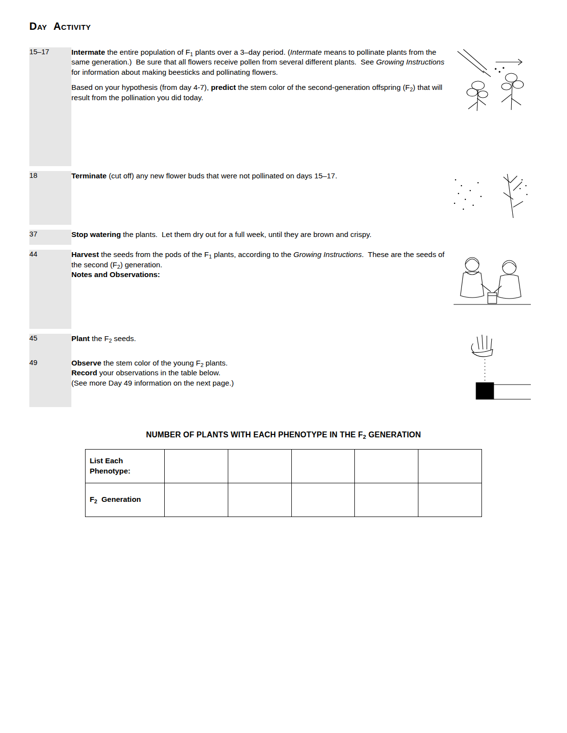Day Activity
| 15–17 | | Intermate the entire population of F 1 plants over a 3–day period. ( Intermate means to pollinate plants from the same generation.) Be sure that all flowers receive pollen from several different plants. See Growing Instructions for information about making beesticks and pollinating flowers. Based on your hypothesis (from day 4-7), predict the stem color of the second-generation offspring (F 2 ) that will result from the pollination you did today. | |
| 18 | | Terminate (cut off) any new flower buds that were not pollinated on days 15–17. | |
| 37 | | Stop watering the plants. Let them dry out for a full week, until they are brown and crispy. | |
| 44 | | Harvest the seeds from the pods of the F 1 plants, according to the Growing Instructions . These are the seeds of the second (F 2 ) generation. Notes and Observations: | |
| 45 | | Plant the F 2 seeds. | |
| 49 | | Observe the stem color of the young F 2 plants. Record your observations in the table below. (See more Day 49 information on the next page.) |
NUMBER OF PLANTS WITH EACH PHENOTYPE IN THE F2 GENERATION
| List Each Phenotype: | | | | | |
| F 2 Generation | | | | | |